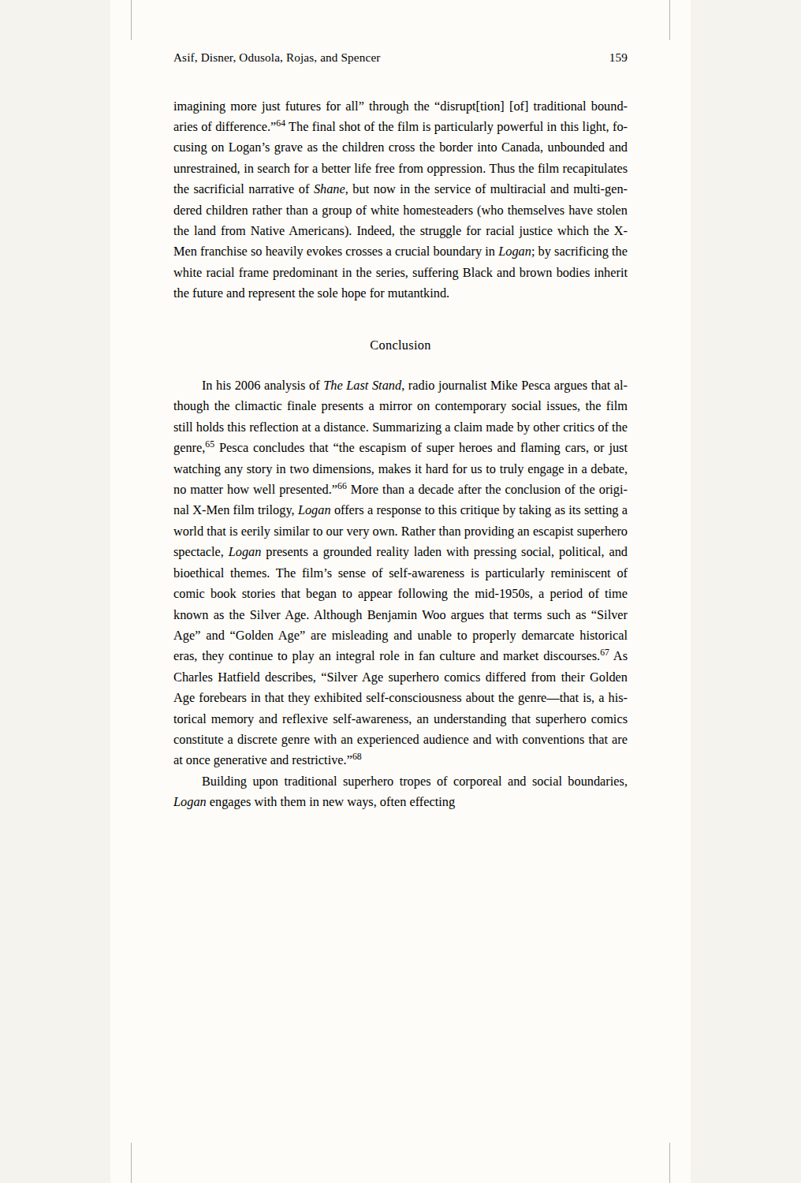Asif, Disner, Odusola, Rojas, and Spencer 159
imagining more just futures for all” through the “disrupt[tion] [of] traditional boundaries of difference.”64 The final shot of the film is particularly powerful in this light, focusing on Logan’s grave as the children cross the border into Canada, unbounded and unrestrained, in search for a better life free from oppression. Thus the film recapitulates the sacrificial narrative of Shane, but now in the service of multiracial and multi-gendered children rather than a group of white homesteaders (who themselves have stolen the land from Native Americans). Indeed, the struggle for racial justice which the X-Men franchise so heavily evokes crosses a crucial boundary in Logan; by sacrificing the white racial frame predominant in the series, suffering Black and brown bodies inherit the future and represent the sole hope for mutantkind.
Conclusion
In his 2006 analysis of The Last Stand, radio journalist Mike Pesca argues that although the climactic finale presents a mirror on contemporary social issues, the film still holds this reflection at a distance. Summarizing a claim made by other critics of the genre,65 Pesca concludes that “the escapism of super heroes and flaming cars, or just watching any story in two dimensions, makes it hard for us to truly engage in a debate, no matter how well presented.”66 More than a decade after the conclusion of the original X-Men film trilogy, Logan offers a response to this critique by taking as its setting a world that is eerily similar to our very own. Rather than providing an escapist superhero spectacle, Logan presents a grounded reality laden with pressing social, political, and bioethical themes. The film’s sense of self-awareness is particularly reminiscent of comic book stories that began to appear following the mid-1950s, a period of time known as the Silver Age. Although Benjamin Woo argues that terms such as “Silver Age” and “Golden Age” are misleading and unable to properly demarcate historical eras, they continue to play an integral role in fan culture and market discourses.67 As Charles Hatfield describes, “Silver Age superhero comics differed from their Golden Age forebears in that they exhibited self-consciousness about the genre—that is, a historical memory and reflexive self-awareness, an understanding that superhero comics constitute a discrete genre with an experienced audience and with conventions that are at once generative and restrictive.”68
Building upon traditional superhero tropes of corporeal and social boundaries, Logan engages with them in new ways, often effecting